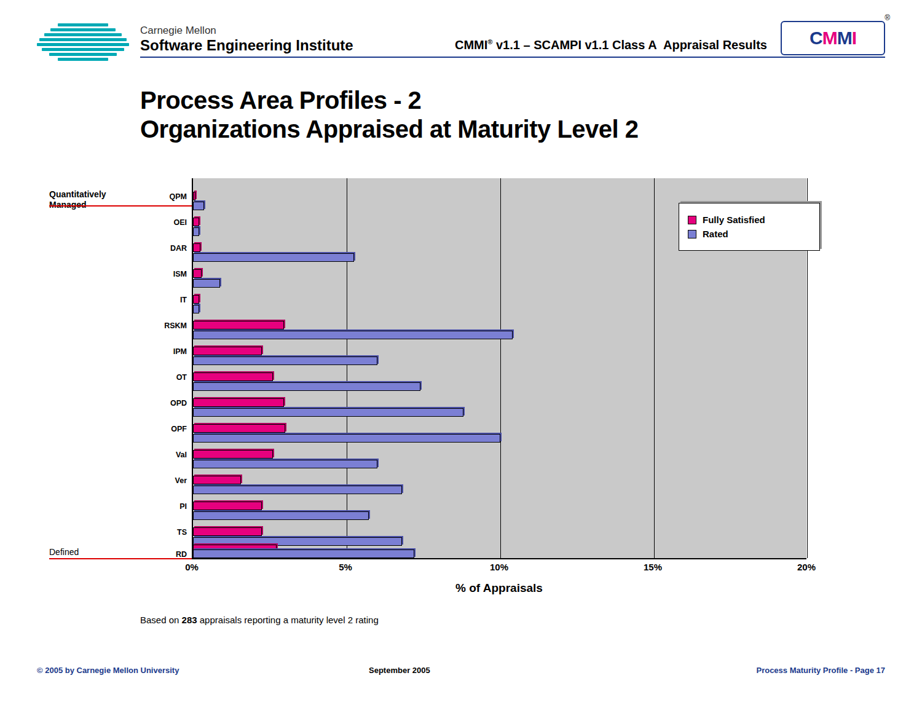Carnegie Mellon
Software Engineering Institute
CMMI® v1.1 – SCAMPI v1.1 Class A Appraisal Results
®
CMMI
Process Area Profiles - 2
Organizations Appraised at Maturity Level 2
Quantitatively
Managed
Defined
QPM
OEI
DAR
ISM
IT
RSKM
IPM
OT
OPD
OPF
Val
Ver
PI
TS
RD
Fully Satisfied
Rated
0%
5%
10%
15%
20%
% of Appraisals
Based on 283 appraisals reporting a maturity level 2 rating
© 2005 by Carnegie Mellon University September 2005 Process Maturity Profile - Page 17